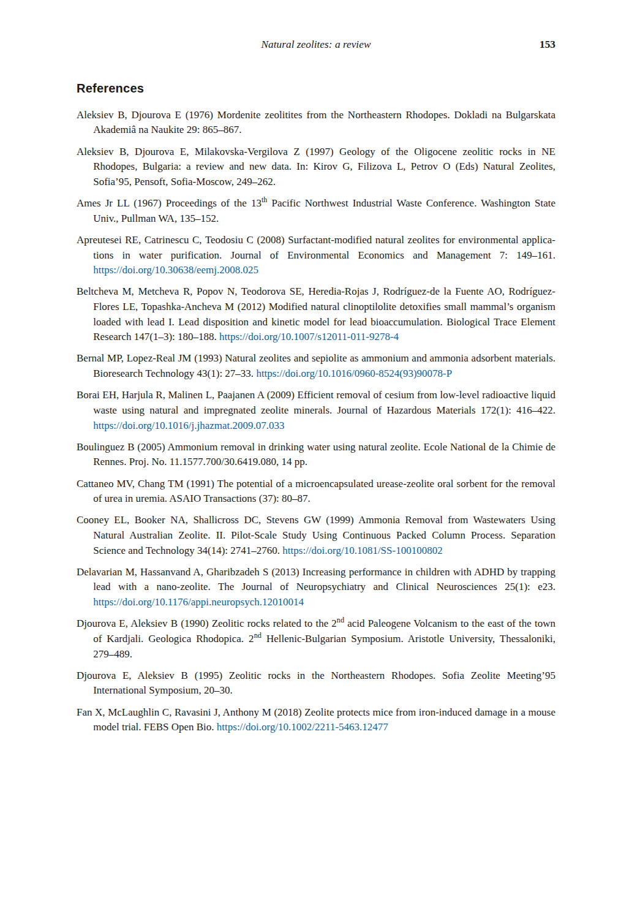Natural zeolites: a review 153
References
Aleksiev B, Djourova E (1976) Mordenite zeolitites from the Northeastern Rhodopes. Dokladi na Bulgarskata Akademiâ na Naukite 29: 865–867.
Aleksiev B, Djourova E, Milakovska-Vergilova Z (1997) Geology of the Oligocene zeolitic rocks in NE Rhodopes, Bulgaria: a review and new data. In: Kirov G, Filizova L, Petrov O (Eds) Natural Zeolites, Sofia’95, Pensoft, Sofia-Moscow, 249–262.
Ames Jr LL (1967) Proceedings of the 13th Pacific Northwest Industrial Waste Conference. Washington State Univ., Pullman WA, 135–152.
Apreutesei RE, Catrinescu C, Teodosiu C (2008) Surfactant-modified natural zeolites for environmental applications in water purification. Journal of Environmental Economics and Management 7: 149–161. https://doi.org/10.30638/eemj.2008.025
Beltcheva M, Metcheva R, Popov N, Teodorova SE, Heredia-Rojas J, Rodríguez-de la Fuente AO, Rodríguez-Flores LE, Topashka-Ancheva M (2012) Modified natural clinoptilolite detoxifies small mammal’s organism loaded with lead I. Lead disposition and kinetic model for lead bioaccumulation. Biological Trace Element Research 147(1–3): 180–188. https://doi.org/10.1007/s12011-011-9278-4
Bernal MP, Lopez-Real JM (1993) Natural zeolites and sepiolite as ammonium and ammonia adsorbent materials. Bioresearch Technology 43(1): 27–33. https://doi.org/10.1016/0960-8524(93)90078-P
Borai EH, Harjula R, Malinen L, Paajanen A (2009) Efficient removal of cesium from low-level radioactive liquid waste using natural and impregnated zeolite minerals. Journal of Hazardous Materials 172(1): 416–422. https://doi.org/10.1016/j.jhazmat.2009.07.033
Boulinguez B (2005) Ammonium removal in drinking water using natural zeolite. Ecole National de la Chimie de Rennes. Proj. No. 11.1577.700/30.6419.080, 14 pp.
Cattaneo MV, Chang TM (1991) The potential of a microencapsulated urease-zeolite oral sorbent for the removal of urea in uremia. ASAIO Transactions (37): 80–87.
Cooney EL, Booker NA, Shallicross DC, Stevens GW (1999) Ammonia Removal from Wastewaters Using Natural Australian Zeolite. II. Pilot-Scale Study Using Continuous Packed Column Process. Separation Science and Technology 34(14): 2741–2760. https://doi.org/10.1081/SS-100100802
Delavarian M, Hassanvand A, Gharibzadeh S (2013) Increasing performance in children with ADHD by trapping lead with a nano-zeolite. The Journal of Neuropsychiatry and Clinical Neurosciences 25(1): e23. https://doi.org/10.1176/appi.neuropsych.12010014
Djourova E, Aleksiev B (1990) Zeolitic rocks related to the 2nd acid Paleogene Volcanism to the east of the town of Kardjali. Geologica Rhodopica. 2nd Hellenic-Bulgarian Symposium. Aristotle University, Thessaloniki, 279–489.
Djourova E, Aleksiev B (1995) Zeolitic rocks in the Northeastern Rhodopes. Sofia Zeolite Meeting’95 International Symposium, 20–30.
Fan X, McLaughlin C, Ravasini J, Anthony M (2018) Zeolite protects mice from iron-induced damage in a mouse model trial. FEBS Open Bio. https://doi.org/10.1002/2211-5463.12477